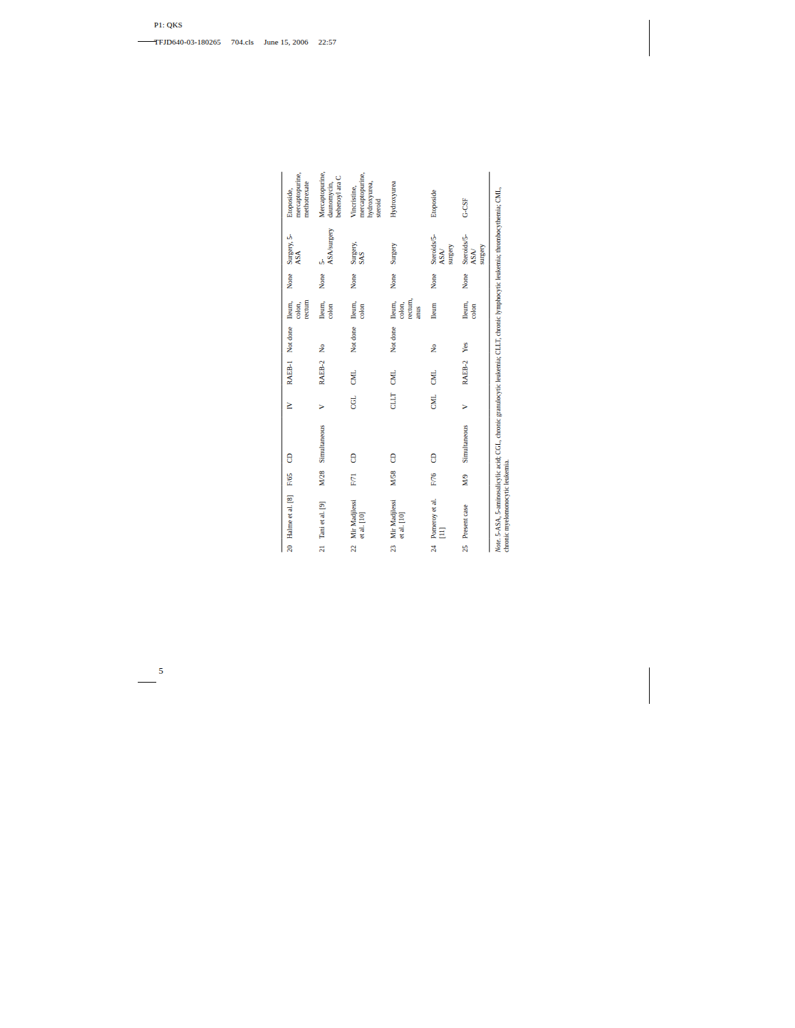P1: QKS
TFJD640-03-180265 704.cls June 15, 2006 22:57
5
| 20 | Halme et al. [8] | F/65 | CD | | IV | RAEB-1 | Not done | Ileum, colon, rectum | None | Surgery, 5-ASA | Etoposide, mercaptopurine, methotrexate |
| 21 | Tani et al. [9] | M/28 | Simultaneous | | V | RAEB-2 | No | Ileum, colon | None | 5-ASA/surgery | Mercaptopurine, daunomycin, behenoyl ara C |
| 22 | Mir Madjlessi et al. [10] | F/71 | CD | | CGL | CML | Not done | Ileum, colon | None | Surgery, SAS | Vincristine, mercaptopurine, hydroxyurea, steroid |
| 23 | Mir Madjlessi et al. [10] | M/58 | CD | | CLLT | CML | Not done | Ileum, colon, rectum, anus | None | Surgery | Hydroxyurea |
| 24 | Pomeroy et al. [11] | F/76 | CD | | CML | CML | No | Ileum | None | Steroids/5-ASA/ surgery | Etoposide |
| 25 | Present case | M/9 | Simultaneous | | V | RAEB-2 | Yes | Ileum, colon | None | Steroids/5-ASA/ surgery | G-CSF |
| Note. 5-ASA, 5-aminosalicylic acid; CGL, chronic granulocytic leukemia; CLLT, chronic lymphocytic leukemia; thrombocythemia; CML, chronic myelomonocytic leukemia. |